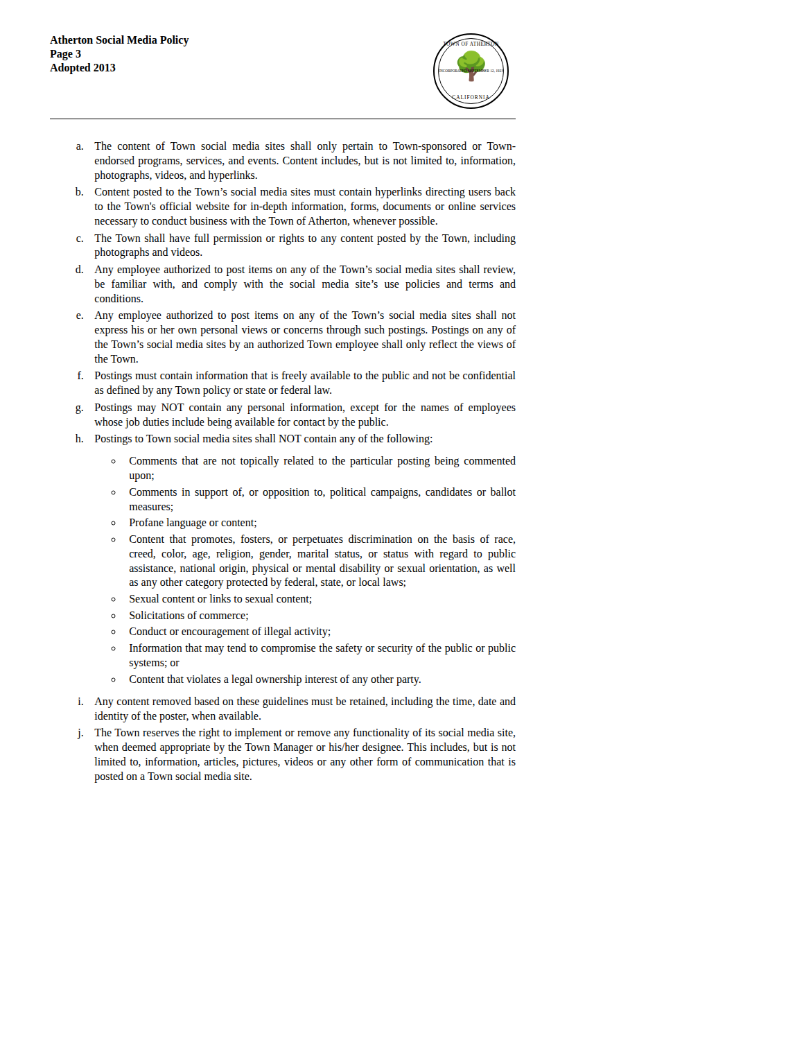Atherton Social Media Policy
Page 3
Adopted 2013
TOWN OF ATHERTON
🌳
INCORPORATED SEPTEMBER 12, 1923
CALIFORNIA
The content of Town social media sites shall only pertain to Town-sponsored or Town-endorsed programs, services, and events. Content includes, but is not limited to, information, photographs, videos, and hyperlinks.
Content posted to the Town’s social media sites must contain hyperlinks directing users back to the Town's official website for in-depth information, forms, documents or online services necessary to conduct business with the Town of Atherton, whenever possible.
The Town shall have full permission or rights to any content posted by the Town, including photographs and videos.
Any employee authorized to post items on any of the Town’s social media sites shall review, be familiar with, and comply with the social media site’s use policies and terms and conditions.
Any employee authorized to post items on any of the Town’s social media sites shall not express his or her own personal views or concerns through such postings. Postings on any of the Town’s social media sites by an authorized Town employee shall only reflect the views of the Town.
Postings must contain information that is freely available to the public and not be confidential as defined by any Town policy or state or federal law.
Postings may NOT contain any personal information, except for the names of employees whose job duties include being available for contact by the public.
Postings to Town social media sites shall NOT contain any of the following:
Comments that are not topically related to the particular posting being commented upon;
Comments in support of, or opposition to, political campaigns, candidates or ballot measures;
Profane language or content;
Content that promotes, fosters, or perpetuates discrimination on the basis of race, creed, color, age, religion, gender, marital status, or status with regard to public assistance, national origin, physical or mental disability or sexual orientation, as well as any other category protected by federal, state, or local laws;
Sexual content or links to sexual content;
Solicitations of commerce;
Conduct or encouragement of illegal activity;
Information that may tend to compromise the safety or security of the public or public systems; or
Content that violates a legal ownership interest of any other party.
Any content removed based on these guidelines must be retained, including the time, date and identity of the poster, when available.
The Town reserves the right to implement or remove any functionality of its social media site, when deemed appropriate by the Town Manager or his/her designee. This includes, but is not limited to, information, articles, pictures, videos or any other form of communication that is posted on a Town social media site.